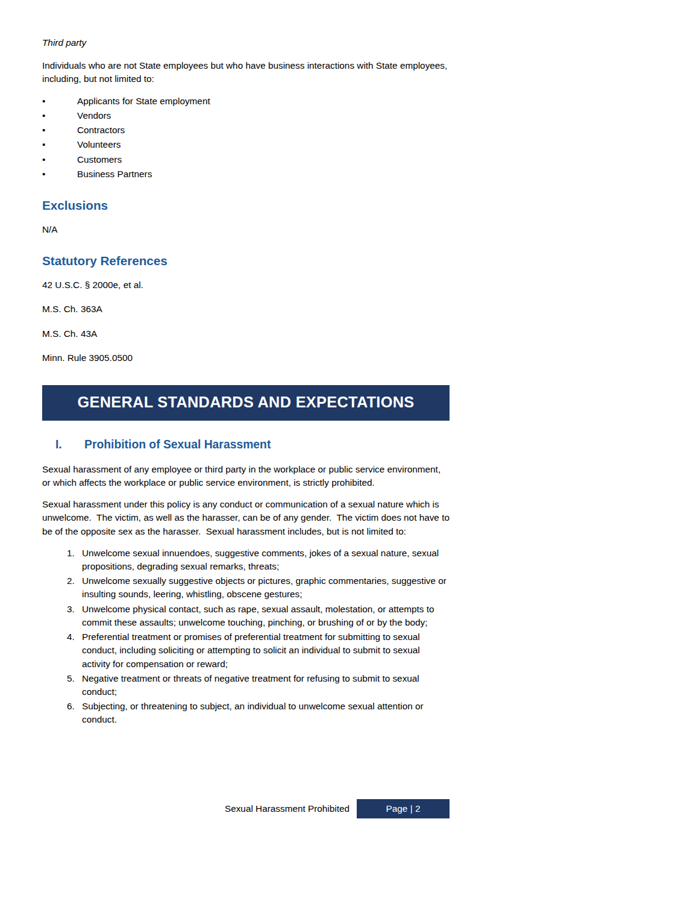Third party
Individuals who are not State employees but who have business interactions with State employees, including, but not limited to:
•Applicants for State employment
•Vendors
•Contractors
•Volunteers
•Customers
•Business Partners
Exclusions
N/A
Statutory References
42 U.S.C. § 2000e, et al.
M.S. Ch. 363A
M.S. Ch. 43A
Minn. Rule 3905.0500
GENERAL STANDARDS AND EXPECTATIONS
I. Prohibition of Sexual Harassment
Sexual harassment of any employee or third party in the workplace or public service environment, or which affects the workplace or public service environment, is strictly prohibited.
Sexual harassment under this policy is any conduct or communication of a sexual nature which is unwelcome. The victim, as well as the harasser, can be of any gender. The victim does not have to be of the opposite sex as the harasser. Sexual harassment includes, but is not limited to:
Unwelcome sexual innuendoes, suggestive comments, jokes of a sexual nature, sexual propositions, degrading sexual remarks, threats;
Unwelcome sexually suggestive objects or pictures, graphic commentaries, suggestive or insulting sounds, leering, whistling, obscene gestures;
Unwelcome physical contact, such as rape, sexual assault, molestation, or attempts to commit these assaults; unwelcome touching, pinching, or brushing of or by the body;
Preferential treatment or promises of preferential treatment for submitting to sexual conduct, including soliciting or attempting to solicit an individual to submit to sexual activity for compensation or reward;
Negative treatment or threats of negative treatment for refusing to submit to sexual conduct;
Subjecting, or threatening to subject, an individual to unwelcome sexual attention or conduct.
Sexual Harassment Prohibited
Page | 2